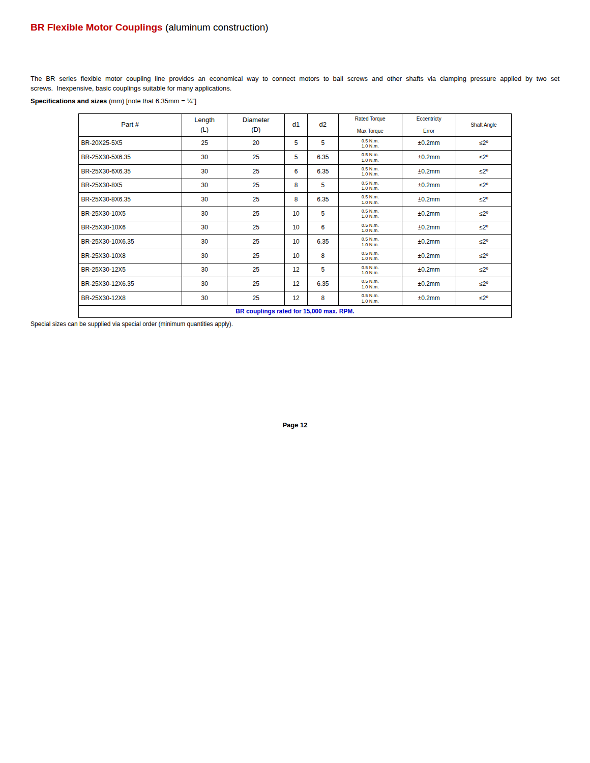BR Flexible Motor Couplings (aluminum construction)
The BR series flexible motor coupling line provides an economical way to connect motors to ball screws and other shafts via clamping pressure applied by two set screws. Inexpensive, basic couplings suitable for many applications.
Specifications and sizes (mm) [note that 6.35mm = ¼”]
| Part # | Length (L) | Diameter (D) | d1 | d2 | Rated Torque Max Torque | Eccentricty Error | Shaft Angle |
| --- | --- | --- | --- | --- | --- | --- | --- |
| BR-20X25-5X5 | 25 | 20 | 5 | 5 | 0.5 N.m. 1.0 N.m. | ±0.2mm | ≤2º |
| BR-25X30-5X6.35 | 30 | 25 | 5 | 6.35 | 0.5 N.m. 1.0 N.m. | ±0.2mm | ≤2º |
| BR-25X30-6X6.35 | 30 | 25 | 6 | 6.35 | 0.5 N.m. 1.0 N.m. | ±0.2mm | ≤2º |
| BR-25X30-8X5 | 30 | 25 | 8 | 5 | 0.5 N.m. 1.0 N.m. | ±0.2mm | ≤2º |
| BR-25X30-8X6.35 | 30 | 25 | 8 | 6.35 | 0.5 N.m. 1.0 N.m. | ±0.2mm | ≤2º |
| BR-25X30-10X5 | 30 | 25 | 10 | 5 | 0.5 N.m. 1.0 N.m. | ±0.2mm | ≤2º |
| BR-25X30-10X6 | 30 | 25 | 10 | 6 | 0.5 N.m. 1.0 N.m. | ±0.2mm | ≤2º |
| BR-25X30-10X6.35 | 30 | 25 | 10 | 6.35 | 0.5 N.m. 1.0 N.m. | ±0.2mm | ≤2º |
| BR-25X30-10X8 | 30 | 25 | 10 | 8 | 0.5 N.m. 1.0 N.m. | ±0.2mm | ≤2º |
| BR-25X30-12X5 | 30 | 25 | 12 | 5 | 0.5 N.m. 1.0 N.m. | ±0.2mm | ≤2º |
| BR-25X30-12X6.35 | 30 | 25 | 12 | 6.35 | 0.5 N.m. 1.0 N.m. | ±0.2mm | ≤2º |
| BR-25X30-12X8 | 30 | 25 | 12 | 8 | 0.5 N.m. 1.0 N.m. | ±0.2mm | ≤2º |
| BR couplings rated for 15,000 max. RPM. |
Special sizes can be supplied via special order (minimum quantities apply).
Page 12